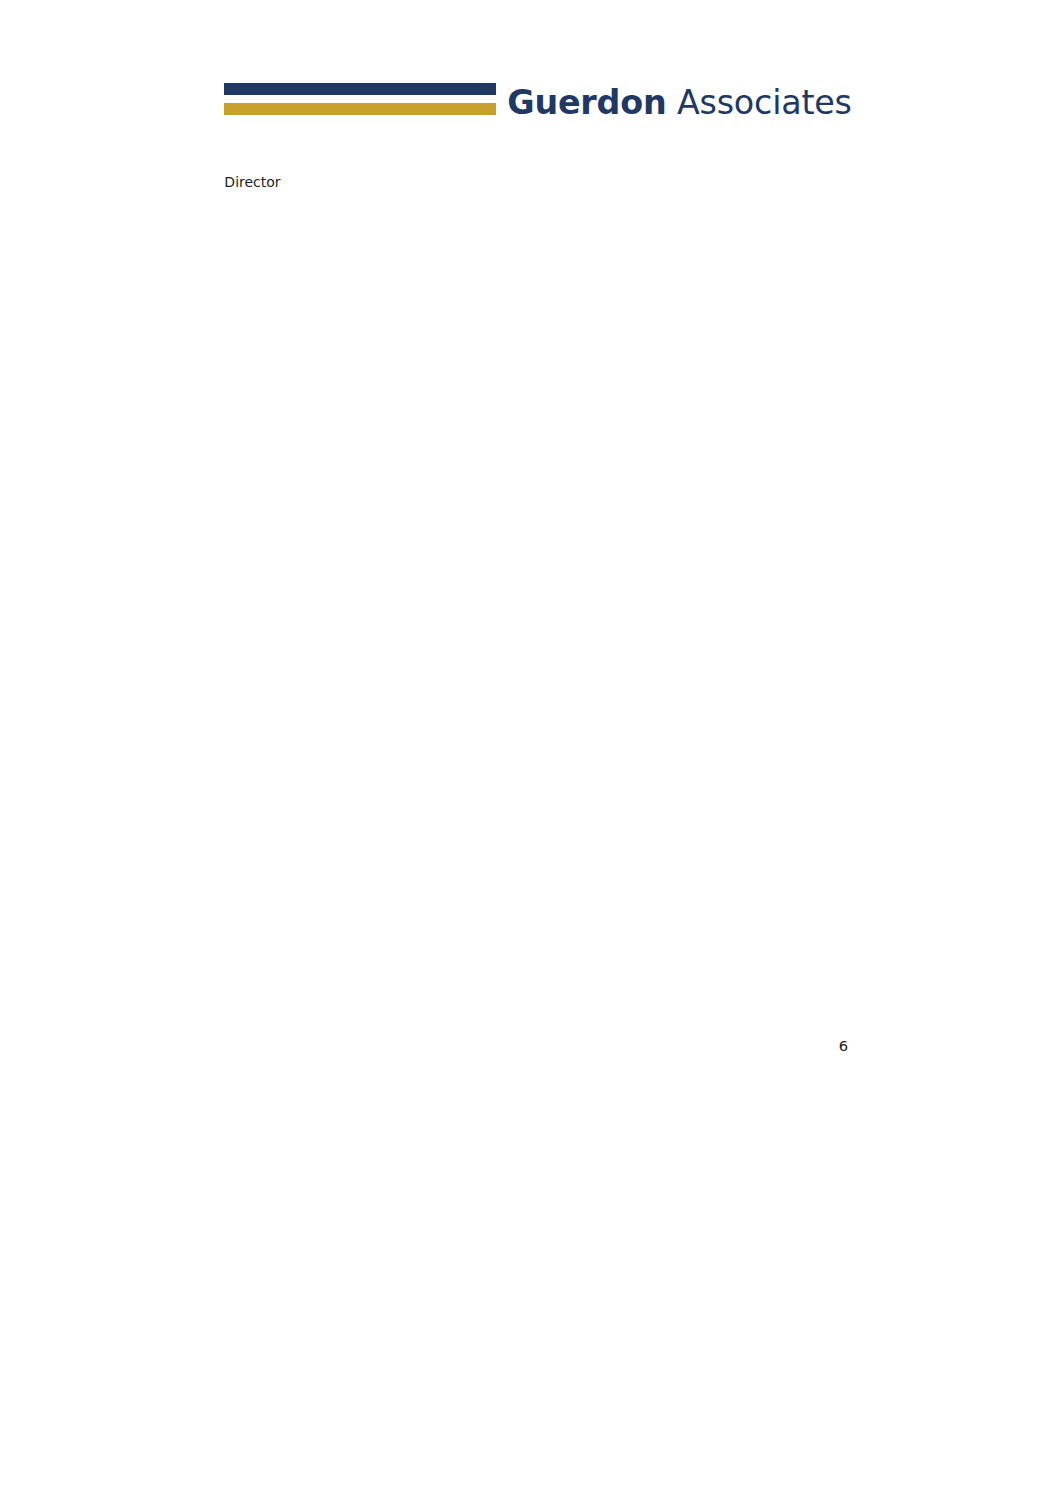Guerdon Associates
Director
6